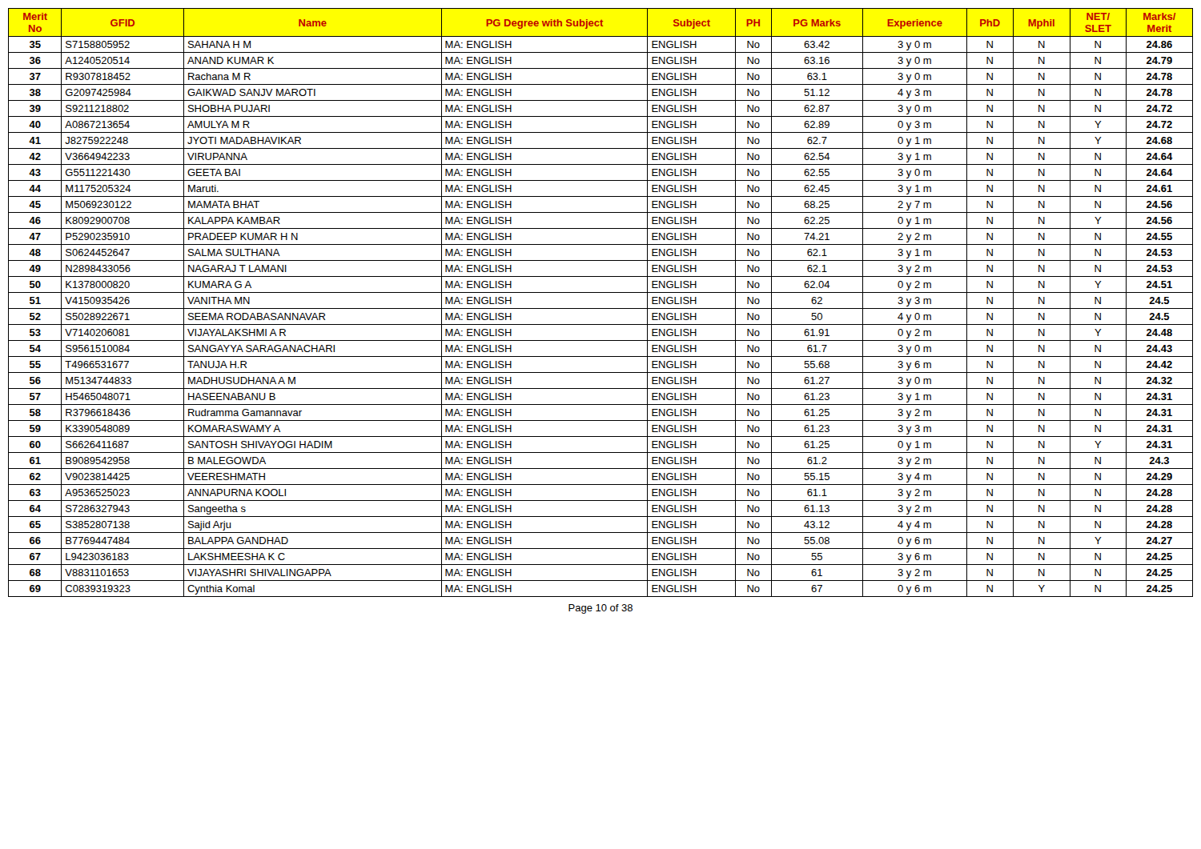| Merit No | GFID | Name | PG Degree with Subject | Subject | PH | PG Marks | Experience | PhD | Mphil | NET/ SLET | Marks/ Merit |
| --- | --- | --- | --- | --- | --- | --- | --- | --- | --- | --- | --- |
| 35 | S7158805952 | SAHANA H M | MA: ENGLISH | ENGLISH | No | 63.42 | 3 y 0 m | N | N | N | 24.86 |
| 36 | A1240520514 | ANAND KUMAR K | MA: ENGLISH | ENGLISH | No | 63.16 | 3 y 0 m | N | N | N | 24.79 |
| 37 | R9307818452 | Rachana M R | MA: ENGLISH | ENGLISH | No | 63.1 | 3 y 0 m | N | N | N | 24.78 |
| 38 | G2097425984 | GAIKWAD SANJV MAROTI | MA: ENGLISH | ENGLISH | No | 51.12 | 4 y 3 m | N | N | N | 24.78 |
| 39 | S9211218802 | SHOBHA PUJARI | MA: ENGLISH | ENGLISH | No | 62.87 | 3 y 0 m | N | N | N | 24.72 |
| 40 | A0867213654 | AMULYA M R | MA: ENGLISH | ENGLISH | No | 62.89 | 0 y 3 m | N | N | Y | 24.72 |
| 41 | J8275922248 | JYOTI MADABHAVIKAR | MA: ENGLISH | ENGLISH | No | 62.7 | 0 y 1 m | N | N | Y | 24.68 |
| 42 | V3664942233 | VIRUPANNA | MA: ENGLISH | ENGLISH | No | 62.54 | 3 y 1 m | N | N | N | 24.64 |
| 43 | G5511221430 | GEETA BAI | MA: ENGLISH | ENGLISH | No | 62.55 | 3 y 0 m | N | N | N | 24.64 |
| 44 | M1175205324 | Maruti. | MA: ENGLISH | ENGLISH | No | 62.45 | 3 y 1 m | N | N | N | 24.61 |
| 45 | M5069230122 | MAMATA BHAT | MA: ENGLISH | ENGLISH | No | 68.25 | 2 y 7 m | N | N | N | 24.56 |
| 46 | K8092900708 | KALAPPA KAMBAR | MA: ENGLISH | ENGLISH | No | 62.25 | 0 y 1 m | N | N | Y | 24.56 |
| 47 | P5290235910 | PRADEEP KUMAR H N | MA: ENGLISH | ENGLISH | No | 74.21 | 2 y 2 m | N | N | N | 24.55 |
| 48 | S0624452647 | SALMA SULTHANA | MA: ENGLISH | ENGLISH | No | 62.1 | 3 y 1 m | N | N | N | 24.53 |
| 49 | N2898433056 | NAGARAJ T LAMANI | MA: ENGLISH | ENGLISH | No | 62.1 | 3 y 2 m | N | N | N | 24.53 |
| 50 | K1378000820 | KUMARA G A | MA: ENGLISH | ENGLISH | No | 62.04 | 0 y 2 m | N | N | Y | 24.51 |
| 51 | V4150935426 | VANITHA MN | MA: ENGLISH | ENGLISH | No | 62 | 3 y 3 m | N | N | N | 24.5 |
| 52 | S5028922671 | SEEMA RODABASANNAVAR | MA: ENGLISH | ENGLISH | No | 50 | 4 y 0 m | N | N | N | 24.5 |
| 53 | V7140206081 | VIJAYALAKSHMI A R | MA: ENGLISH | ENGLISH | No | 61.91 | 0 y 2 m | N | N | Y | 24.48 |
| 54 | S9561510084 | SANGAYYA SARAGANACHARI | MA: ENGLISH | ENGLISH | No | 61.7 | 3 y 0 m | N | N | N | 24.43 |
| 55 | T4966531677 | TANUJA H.R | MA: ENGLISH | ENGLISH | No | 55.68 | 3 y 6 m | N | N | N | 24.42 |
| 56 | M5134744833 | MADHUSUDHANA A M | MA: ENGLISH | ENGLISH | No | 61.27 | 3 y 0 m | N | N | N | 24.32 |
| 57 | H5465048071 | HASEENABANU B | MA: ENGLISH | ENGLISH | No | 61.23 | 3 y 1 m | N | N | N | 24.31 |
| 58 | R3796618436 | Rudramma Gamannavar | MA: ENGLISH | ENGLISH | No | 61.25 | 3 y 2 m | N | N | N | 24.31 |
| 59 | K3390548089 | KOMARASWAMY A | MA: ENGLISH | ENGLISH | No | 61.23 | 3 y 3 m | N | N | N | 24.31 |
| 60 | S6626411687 | SANTOSH SHIVAYOGI HADIM | MA: ENGLISH | ENGLISH | No | 61.25 | 0 y 1 m | N | N | Y | 24.31 |
| 61 | B9089542958 | B MALEGOWDA | MA: ENGLISH | ENGLISH | No | 61.2 | 3 y 2 m | N | N | N | 24.3 |
| 62 | V9023814425 | VEERESHMATH | MA: ENGLISH | ENGLISH | No | 55.15 | 3 y 4 m | N | N | N | 24.29 |
| 63 | A9536525023 | ANNAPURNA KOOLI | MA: ENGLISH | ENGLISH | No | 61.1 | 3 y 2 m | N | N | N | 24.28 |
| 64 | S7286327943 | Sangeetha s | MA: ENGLISH | ENGLISH | No | 61.13 | 3 y 2 m | N | N | N | 24.28 |
| 65 | S3852807138 | Sajid Arju | MA: ENGLISH | ENGLISH | No | 43.12 | 4 y 4 m | N | N | N | 24.28 |
| 66 | B7769447484 | BALAPPA GANDHAD | MA: ENGLISH | ENGLISH | No | 55.08 | 0 y 6 m | N | N | Y | 24.27 |
| 67 | L9423036183 | LAKSHMEESHA K C | MA: ENGLISH | ENGLISH | No | 55 | 3 y 6 m | N | N | N | 24.25 |
| 68 | V8831101653 | VIJAYASHRI SHIVALINGAPPA | MA: ENGLISH | ENGLISH | No | 61 | 3 y 2 m | N | N | N | 24.25 |
| 69 | C0839319323 | Cynthia Komal | MA: ENGLISH | ENGLISH | No | 67 | 0 y 6 m | N | Y | N | 24.25 |
Page 10 of 38